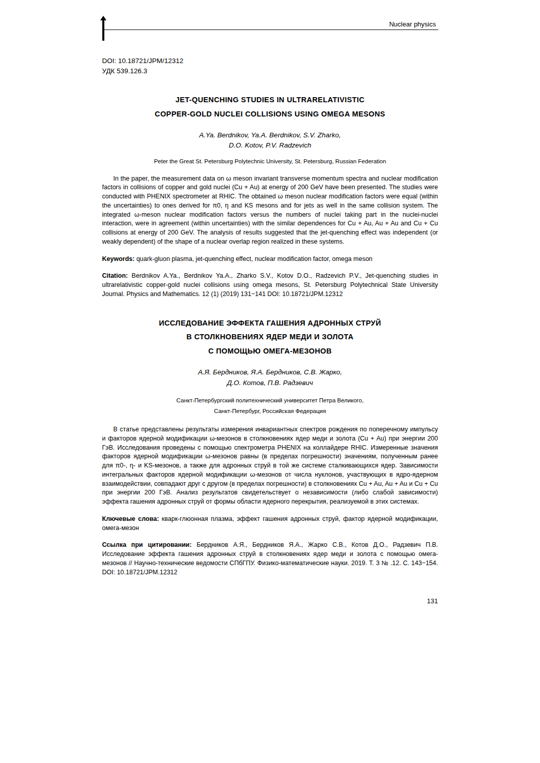Nuclear physics
DOI: 10.18721/JPM/12312
УДК 539.126.3
Jet-quenching studies in ultrarelativistic
copper-gold nuclei collisions using omega mesons
A.Ya. Berdnikov, Ya.A. Berdnikov, S.V. Zharko,
D.O. Kotov, P.V. Radzevich
Peter the Great St. Petersburg Polytechnic University, St. Petersburg, Russian Federation
In the paper, the measurement data on ω meson invariant transverse momentum spectra and nuclear modification factors in collisions of copper and gold nuclei (Cu + Au) at energy of 200 GeV have been presented. The studies were conducted with PHENIX spectrometer at RHIC. The obtained ω meson nuclear modification factors were equal (within the uncertainties) to ones derived for π0, η and KS mesons and for jets as well in the same collision system. The integrated ω-meson nuclear modification factors versus the numbers of nuclei taking part in the nuclei-nuclei interaction, were in agreement (within uncertainties) with the similar dependences for Cu + Au, Au + Au and Cu + Cu collisions at energy of 200 GeV. The analysis of results suggested that the jet-quenching effect was independent (or weakly dependent) of the shape of a nuclear overlap region realized in these systems.
Keywords: quark-gluon plasma, jet-quenching effect, nuclear modification factor, omega meson
Citation: Berdnikov A.Ya., Berdnikov Ya.A., Zharko S.V., Kotov D.O., Radzevich P.V., Jet-quenching studies in ultrarelativistic copper-gold nuclei collisions using omega mesons, St. Petersburg Polytechnical State University Journal. Physics and Mathematics. 12 (1) (2019) 131−141 DOI: 10.18721/JPM.12312
Исследование эффекта гашения адронных струй
в столкновениях ядер меди и золота
с помощью омега-мезонов
А.Я. Бердников, Я.А. Бердников, С.В. Жарко,
Д.О. Котов, П.В. Радзевич
Санкт-Петербургский политехнический университет Петра Великого,
Санкт-Петербург, Российская Федерация
В статье представлены результаты измерения инвариантных спектров рождения по поперечному импульсу и факторов ядерной модификации ω-мезонов в столкновениях ядер меди и золота (Cu + Au) при энергии 200 ГэВ. Исследования проведены с помощью спектрометра PHENIX на коллайдере RHIC. Измеренные значения факторов ядерной модификации ω-мезонов равны (в пределах погрешности) значениям, полученным ранее для π0-, η- и KS-мезонов, а также для адронных струй в той же системе сталкивающихся ядер. Зависимости интегральных факторов ядерной модификации ω-мезонов от числа нуклонов, участвующих в ядро-ядерном взаимодействии, совпадают друг с другом (в пределах погрешности) в столкновениях Cu + Au, Au + Au и Cu + Cu при энергии 200 ГэВ. Анализ результатов свидетельствует о независимости (либо слабой зависимости) эффекта гашения адронных струй от формы области ядерного перекрытия, реализуемой в этих системах.
Ключевые слова: кварк-глюонная плазма, эффект гашения адронных струй, фактор ядерной модификации, омега-мезон
Ссылка при цитировании: Бердников А.Я., Бердников Я.А., Жарко С.В., Котов Д.О., Радзевич П.В. Исследование эффекта гашения адронных струй в столкновениях ядер меди и золота с помощью омега-мезонов // Научно-технические ведомости СПбГПУ. Физико-математические науки. 2019. Т. 3 № .12. С. 143−154. DOI: 10.18721/JPM.12312
131